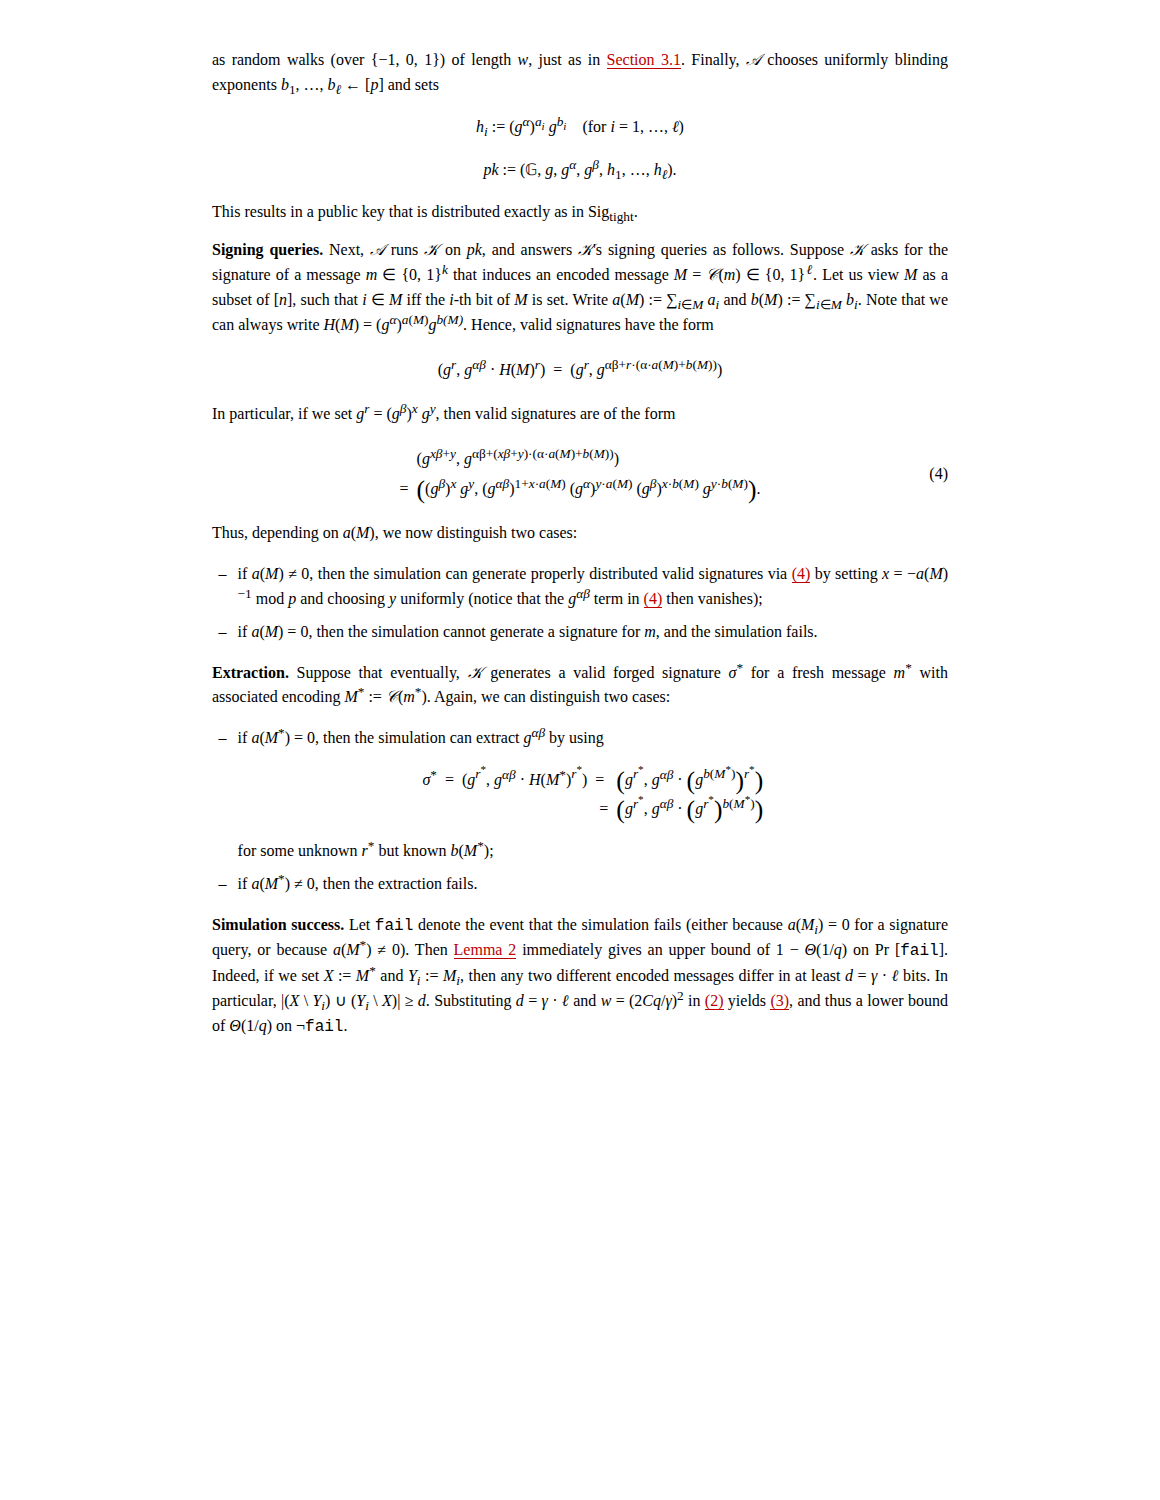as random walks (over {−1, 0, 1}) of length w, just as in Section 3.1. Finally, 𝒜 chooses uniformly blinding exponents b1, …, bℓ ← [p] and sets
hi := (gα)ai gbi (for i = 1, …, ℓ)
pk := (𝔾, g, gα, gβ, h1, …, hℓ).
This results in a public key that is distributed exactly as in Sigtight.
Signing queries. Next, 𝒜 runs 𝒦 on pk, and answers 𝒦's signing queries as follows. Suppose 𝒦 asks for the signature of a message m ∈ {0, 1}k that induces an encoded message M = 𝒞(m) ∈ {0, 1}ℓ. Let us view M as a subset of [n], such that i ∈ M iff the i-th bit of M is set. Write a(M) := ∑i∈M ai and b(M) := ∑i∈M bi. Note that we can always write H(M) = (gα)a(M)gb(M). Hence, valid signatures have the form
| ( g r , g αβ · H ( M ) r ) | = | ( g r , g αβ+ r ·(α· a ( M )+ b ( M )) ) |
In particular, if we set gr = (gβ)x gy, then valid signatures are of the form
| | ( g xβ + y , g αβ+( xβ + y )·(α· a ( M )+ b ( M )) ) |
| = | ( ( g β ) x g y , ( g αβ ) 1+ x · a ( M ) ( g α ) y · a ( M ) ( g β ) x · b ( M ) g y · b ( M ) ) . |
(4)
Thus, depending on a(M), we now distinguish two cases:
if a(M) ≠ 0, then the simulation can generate properly distributed valid signatures via (4) by setting x = −a(M)−1 mod p and choosing y uniformly (notice that the gαβ term in (4) then vanishes);
if a(M) = 0, then the simulation cannot generate a signature for m, and the simulation fails.
Extraction. Suppose that eventually, 𝒦 generates a valid forged signature σ* for a fresh message m* with associated encoding M* := 𝒞(m*). Again, we can distinguish two cases:
if a(M*) = 0, then the simulation can extract gαβ by using
| σ * = ( g r * , g αβ · H ( M * ) r * ) = | ( g r * , g αβ · ( g b ( M * ) ) r * ) |
| = | ( g r * , g αβ · ( g r * ) b ( M * ) ) |
for some unknown r* but known b(M*);
if a(M*) ≠ 0, then the extraction fails.
Simulation success. Let fail denote the event that the simulation fails (either because a(Mi) = 0 for a signature query, or because a(M*) ≠ 0). Then Lemma 2 immediately gives an upper bound of 1 − Θ(1/q) on Pr [fail]. Indeed, if we set X := M* and Yi := Mi, then any two different encoded messages differ in at least d = γ · ℓ bits. In particular, |(X \ Yi) ∪ (Yi \ X)| ≥ d. Substituting d = γ · ℓ and w = (2Cq/γ)2 in (2) yields (3), and thus a lower bound of Θ(1/q) on ¬fail.